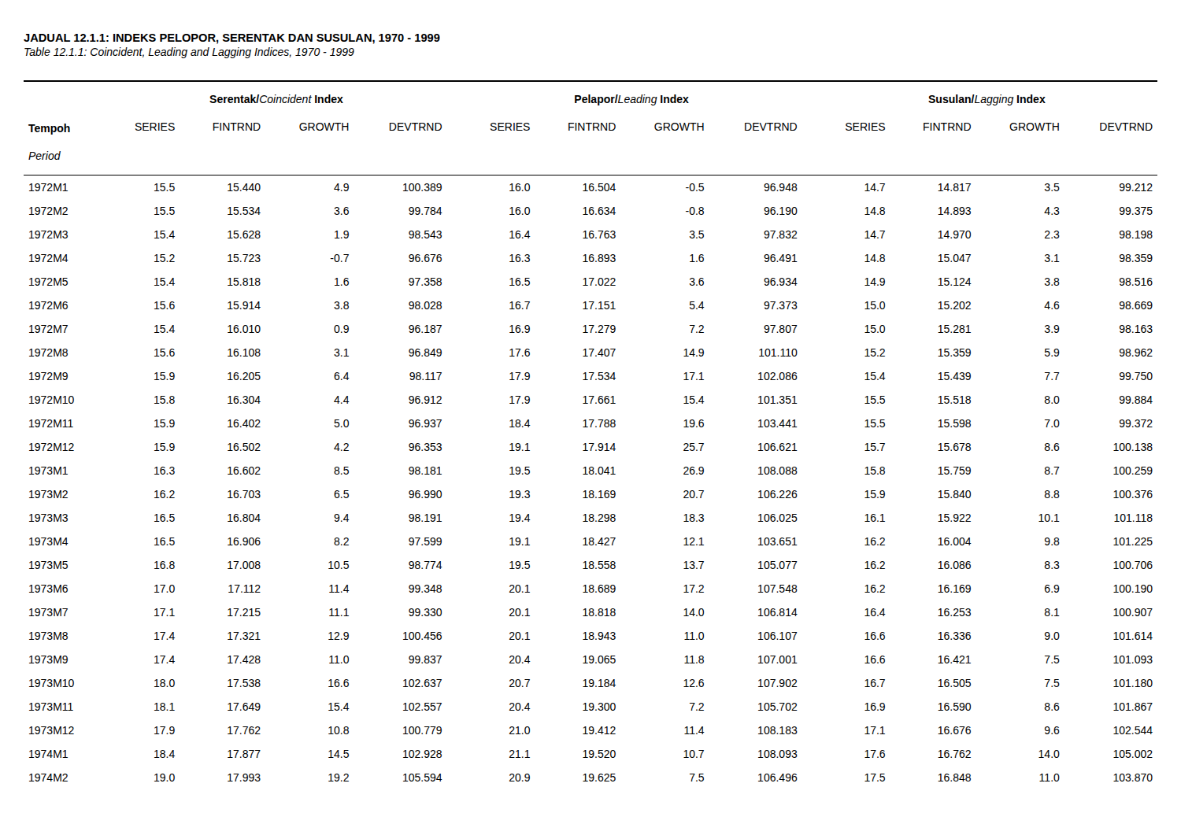JADUAL 12.1.1: INDEKS PELOPOR, SERENTAK DAN SUSULAN, 1970 - 1999
Table 12.1.1: Coincident, Leading and Lagging Indices, 1970 - 1999
| Tempoh | Serentak/ Coincident Index | | Pelapor/ Leading Index | | Susulan/ Lagging Index |
| --- | --- | --- | --- | --- | --- |
| SERIES | FINTRND | GROWTH | DEVTRND | | SERIES | FINTRND | GROWTH | DEVTRND | | SERIES | FINTRND | GROWTH | DEVTRND |
| Period | | | | | |
| 1972M1 | 15.5 | 15.440 | 4.9 | 100.389 | | 16.0 | 16.504 | -0.5 | 96.948 | | 14.7 | 14.817 | 3.5 | 99.212 |
| 1972M2 | 15.5 | 15.534 | 3.6 | 99.784 | | 16.0 | 16.634 | -0.8 | 96.190 | | 14.8 | 14.893 | 4.3 | 99.375 |
| 1972M3 | 15.4 | 15.628 | 1.9 | 98.543 | | 16.4 | 16.763 | 3.5 | 97.832 | | 14.7 | 14.970 | 2.3 | 98.198 |
| 1972M4 | 15.2 | 15.723 | -0.7 | 96.676 | | 16.3 | 16.893 | 1.6 | 96.491 | | 14.8 | 15.047 | 3.1 | 98.359 |
| 1972M5 | 15.4 | 15.818 | 1.6 | 97.358 | | 16.5 | 17.022 | 3.6 | 96.934 | | 14.9 | 15.124 | 3.8 | 98.516 |
| 1972M6 | 15.6 | 15.914 | 3.8 | 98.028 | | 16.7 | 17.151 | 5.4 | 97.373 | | 15.0 | 15.202 | 4.6 | 98.669 |
| 1972M7 | 15.4 | 16.010 | 0.9 | 96.187 | | 16.9 | 17.279 | 7.2 | 97.807 | | 15.0 | 15.281 | 3.9 | 98.163 |
| 1972M8 | 15.6 | 16.108 | 3.1 | 96.849 | | 17.6 | 17.407 | 14.9 | 101.110 | | 15.2 | 15.359 | 5.9 | 98.962 |
| 1972M9 | 15.9 | 16.205 | 6.4 | 98.117 | | 17.9 | 17.534 | 17.1 | 102.086 | | 15.4 | 15.439 | 7.7 | 99.750 |
| 1972M10 | 15.8 | 16.304 | 4.4 | 96.912 | | 17.9 | 17.661 | 15.4 | 101.351 | | 15.5 | 15.518 | 8.0 | 99.884 |
| 1972M11 | 15.9 | 16.402 | 5.0 | 96.937 | | 18.4 | 17.788 | 19.6 | 103.441 | | 15.5 | 15.598 | 7.0 | 99.372 |
| 1972M12 | 15.9 | 16.502 | 4.2 | 96.353 | | 19.1 | 17.914 | 25.7 | 106.621 | | 15.7 | 15.678 | 8.6 | 100.138 |
| 1973M1 | 16.3 | 16.602 | 8.5 | 98.181 | | 19.5 | 18.041 | 26.9 | 108.088 | | 15.8 | 15.759 | 8.7 | 100.259 |
| 1973M2 | 16.2 | 16.703 | 6.5 | 96.990 | | 19.3 | 18.169 | 20.7 | 106.226 | | 15.9 | 15.840 | 8.8 | 100.376 |
| 1973M3 | 16.5 | 16.804 | 9.4 | 98.191 | | 19.4 | 18.298 | 18.3 | 106.025 | | 16.1 | 15.922 | 10.1 | 101.118 |
| 1973M4 | 16.5 | 16.906 | 8.2 | 97.599 | | 19.1 | 18.427 | 12.1 | 103.651 | | 16.2 | 16.004 | 9.8 | 101.225 |
| 1973M5 | 16.8 | 17.008 | 10.5 | 98.774 | | 19.5 | 18.558 | 13.7 | 105.077 | | 16.2 | 16.086 | 8.3 | 100.706 |
| 1973M6 | 17.0 | 17.112 | 11.4 | 99.348 | | 20.1 | 18.689 | 17.2 | 107.548 | | 16.2 | 16.169 | 6.9 | 100.190 |
| 1973M7 | 17.1 | 17.215 | 11.1 | 99.330 | | 20.1 | 18.818 | 14.0 | 106.814 | | 16.4 | 16.253 | 8.1 | 100.907 |
| 1973M8 | 17.4 | 17.321 | 12.9 | 100.456 | | 20.1 | 18.943 | 11.0 | 106.107 | | 16.6 | 16.336 | 9.0 | 101.614 |
| 1973M9 | 17.4 | 17.428 | 11.0 | 99.837 | | 20.4 | 19.065 | 11.8 | 107.001 | | 16.6 | 16.421 | 7.5 | 101.093 |
| 1973M10 | 18.0 | 17.538 | 16.6 | 102.637 | | 20.7 | 19.184 | 12.6 | 107.902 | | 16.7 | 16.505 | 7.5 | 101.180 |
| 1973M11 | 18.1 | 17.649 | 15.4 | 102.557 | | 20.4 | 19.300 | 7.2 | 105.702 | | 16.9 | 16.590 | 8.6 | 101.867 |
| 1973M12 | 17.9 | 17.762 | 10.8 | 100.779 | | 21.0 | 19.412 | 11.4 | 108.183 | | 17.1 | 16.676 | 9.6 | 102.544 |
| 1974M1 | 18.4 | 17.877 | 14.5 | 102.928 | | 21.1 | 19.520 | 10.7 | 108.093 | | 17.6 | 16.762 | 14.0 | 105.002 |
| 1974M2 | 19.0 | 17.993 | 19.2 | 105.594 | | 20.9 | 19.625 | 7.5 | 106.496 | | 17.5 | 16.848 | 11.0 | 103.870 |